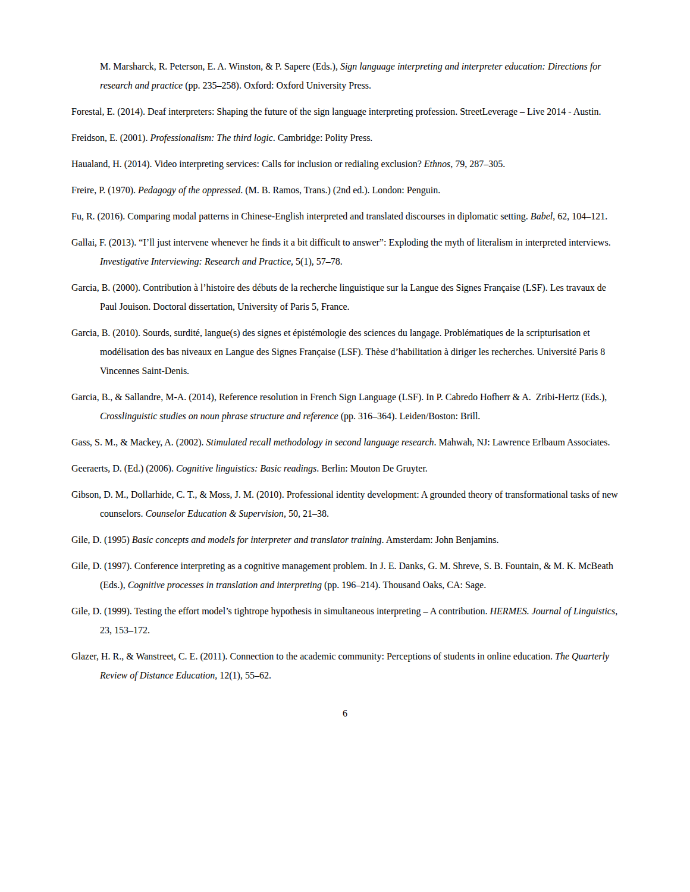M. Marsharck, R. Peterson, E. A. Winston, & P. Sapere (Eds.), Sign language interpreting and interpreter education: Directions for research and practice (pp. 235–258). Oxford: Oxford University Press.
Forestal, E. (2014). Deaf interpreters: Shaping the future of the sign language interpreting profession. StreetLeverage – Live 2014 - Austin.
Freidson, E. (2001). Professionalism: The third logic. Cambridge: Polity Press.
Haualand, H. (2014). Video interpreting services: Calls for inclusion or redialing exclusion? Ethnos, 79, 287–305.
Freire, P. (1970). Pedagogy of the oppressed. (M. B. Ramos, Trans.) (2nd ed.). London: Penguin.
Fu, R. (2016). Comparing modal patterns in Chinese-English interpreted and translated discourses in diplomatic setting. Babel, 62, 104–121.
Gallai, F. (2013). “I’ll just intervene whenever he finds it a bit difficult to answer”: Exploding the myth of literalism in interpreted interviews. Investigative Interviewing: Research and Practice, 5(1), 57–78.
Garcia, B. (2000). Contribution à l’histoire des débuts de la recherche linguistique sur la Langue des Signes Française (LSF). Les travaux de Paul Jouison. Doctoral dissertation, University of Paris 5, France.
Garcia, B. (2010). Sourds, surdité, langue(s) des signes et épistémologie des sciences du langage. Problématiques de la scripturisation et modélisation des bas niveaux en Langue des Signes Française (LSF). Thèse d’habilitation à diriger les recherches. Université Paris 8 Vincennes Saint-Denis.
Garcia, B., & Sallandre, M-A. (2014), Reference resolution in French Sign Language (LSF). In P. Cabredo Hofherr & A. Zribi-Hertz (Eds.), Crosslinguistic studies on noun phrase structure and reference (pp. 316–364). Leiden/Boston: Brill.
Gass, S. M., & Mackey, A. (2002). Stimulated recall methodology in second language research. Mahwah, NJ: Lawrence Erlbaum Associates.
Geeraerts, D. (Ed.) (2006). Cognitive linguistics: Basic readings. Berlin: Mouton De Gruyter.
Gibson, D. M., Dollarhide, C. T., & Moss, J. M. (2010). Professional identity development: A grounded theory of transformational tasks of new counselors. Counselor Education & Supervision, 50, 21–38.
Gile, D. (1995) Basic concepts and models for interpreter and translator training. Amsterdam: John Benjamins.
Gile, D. (1997). Conference interpreting as a cognitive management problem. In J. E. Danks, G. M. Shreve, S. B. Fountain, & M. K. McBeath (Eds.), Cognitive processes in translation and interpreting (pp. 196–214). Thousand Oaks, CA: Sage.
Gile, D. (1999). Testing the effort model’s tightrope hypothesis in simultaneous interpreting – A contribution. HERMES. Journal of Linguistics, 23, 153–172.
Glazer, H. R., & Wanstreet, C. E. (2011). Connection to the academic community: Perceptions of students in online education. The Quarterly Review of Distance Education, 12(1), 55–62.
6